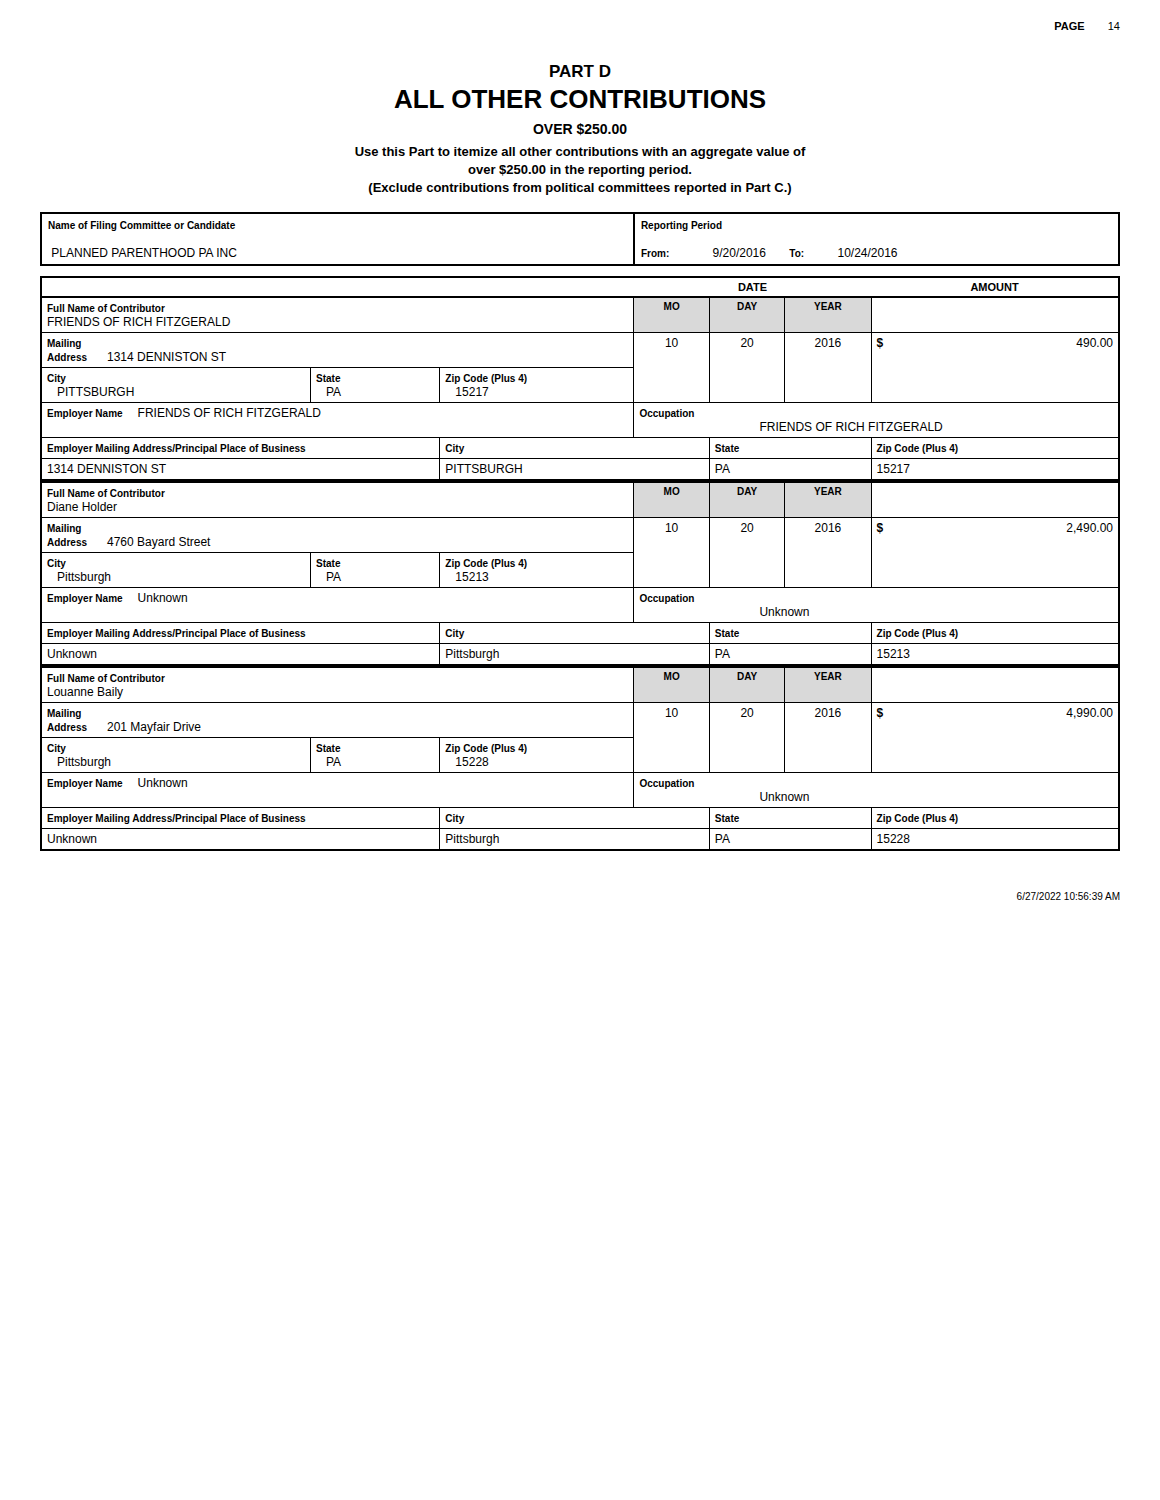PAGE 14
PART D
ALL OTHER CONTRIBUTIONS
OVER $250.00
Use this Part to itemize all other contributions with an aggregate value of
over $250.00 in the reporting period.
(Exclude contributions from political committees reported in Part C.)
| Name of Filing Committee or Candidate PLANNED PARENTHOOD PA INC | Reporting Period From: 9/20/2016 To: 10/24/2016 |
| | DATE | AMOUNT |
| Full Name of Contributor FRIENDS OF RICH FITZGERALD | MO | DAY | YEAR | |
| Mailing Address 1314 DENNISTON ST | 10 | 20 | 2016 | $ 490.00 |
| City PITTSBURGH | State PA | Zip Code (Plus 4) 15217 |
| Employer Name FRIENDS OF RICH FITZGERALD | Occupation FRIENDS OF RICH FITZGERALD |
| Employer Mailing Address/Principal Place of Business | City | State | Zip Code (Plus 4) |
| 1314 DENNISTON ST | PITTSBURGH | PA | 15217 |
| Full Name of Contributor Diane Holder | MO | DAY | YEAR | |
| Mailing Address 4760 Bayard Street | 10 | 20 | 2016 | $ 2,490.00 |
| City Pittsburgh | State PA | Zip Code (Plus 4) 15213 |
| Employer Name Unknown | Occupation Unknown |
| Employer Mailing Address/Principal Place of Business | City | State | Zip Code (Plus 4) |
| Unknown | Pittsburgh | PA | 15213 |
| Full Name of Contributor Louanne Baily | MO | DAY | YEAR | |
| Mailing Address 201 Mayfair Drive | 10 | 20 | 2016 | $ 4,990.00 |
| City Pittsburgh | State PA | Zip Code (Plus 4) 15228 |
| Employer Name Unknown | Occupation Unknown |
| Employer Mailing Address/Principal Place of Business | City | State | Zip Code (Plus 4) |
| Unknown | Pittsburgh | PA | 15228 |
6/27/2022 10:56:39 AM